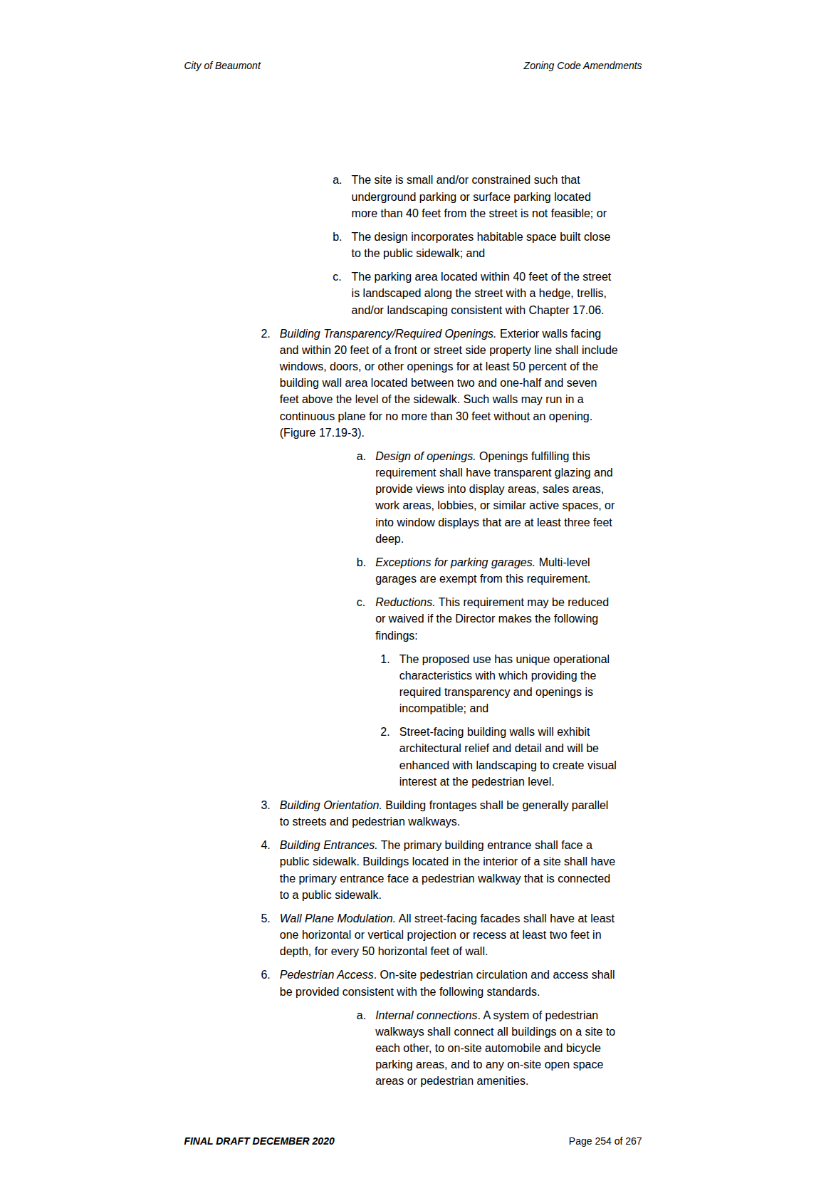City of Beaumont
Zoning Code Amendments
a. The site is small and/or constrained such that underground parking or surface parking located more than 40 feet from the street is not feasible; or
b. The design incorporates habitable space built close to the public sidewalk; and
c. The parking area located within 40 feet of the street is landscaped along the street with a hedge, trellis, and/or landscaping consistent with Chapter 17.06.
2. Building Transparency/Required Openings. Exterior walls facing and within 20 feet of a front or street side property line shall include windows, doors, or other openings for at least 50 percent of the building wall area located between two and one-half and seven feet above the level of the sidewalk. Such walls may run in a continuous plane for no more than 30 feet without an opening. (Figure 17.19-3).
a. Design of openings. Openings fulfilling this requirement shall have transparent glazing and provide views into display areas, sales areas, work areas, lobbies, or similar active spaces, or into window displays that are at least three feet deep.
b. Exceptions for parking garages. Multi-level garages are exempt from this requirement.
c. Reductions. This requirement may be reduced or waived if the Director makes the following findings:
1. The proposed use has unique operational characteristics with which providing the required transparency and openings is incompatible; and
2. Street-facing building walls will exhibit architectural relief and detail and will be enhanced with landscaping to create visual interest at the pedestrian level.
3. Building Orientation. Building frontages shall be generally parallel to streets and pedestrian walkways.
4. Building Entrances. The primary building entrance shall face a public sidewalk. Buildings located in the interior of a site shall have the primary entrance face a pedestrian walkway that is connected to a public sidewalk.
5. Wall Plane Modulation. All street-facing facades shall have at least one horizontal or vertical projection or recess at least two feet in depth, for every 50 horizontal feet of wall.
6. Pedestrian Access. On-site pedestrian circulation and access shall be provided consistent with the following standards.
a. Internal connections. A system of pedestrian walkways shall connect all buildings on a site to each other, to on-site automobile and bicycle parking areas, and to any on-site open space areas or pedestrian amenities.
FINAL DRAFT DECEMBER 2020
Page 254 of 267